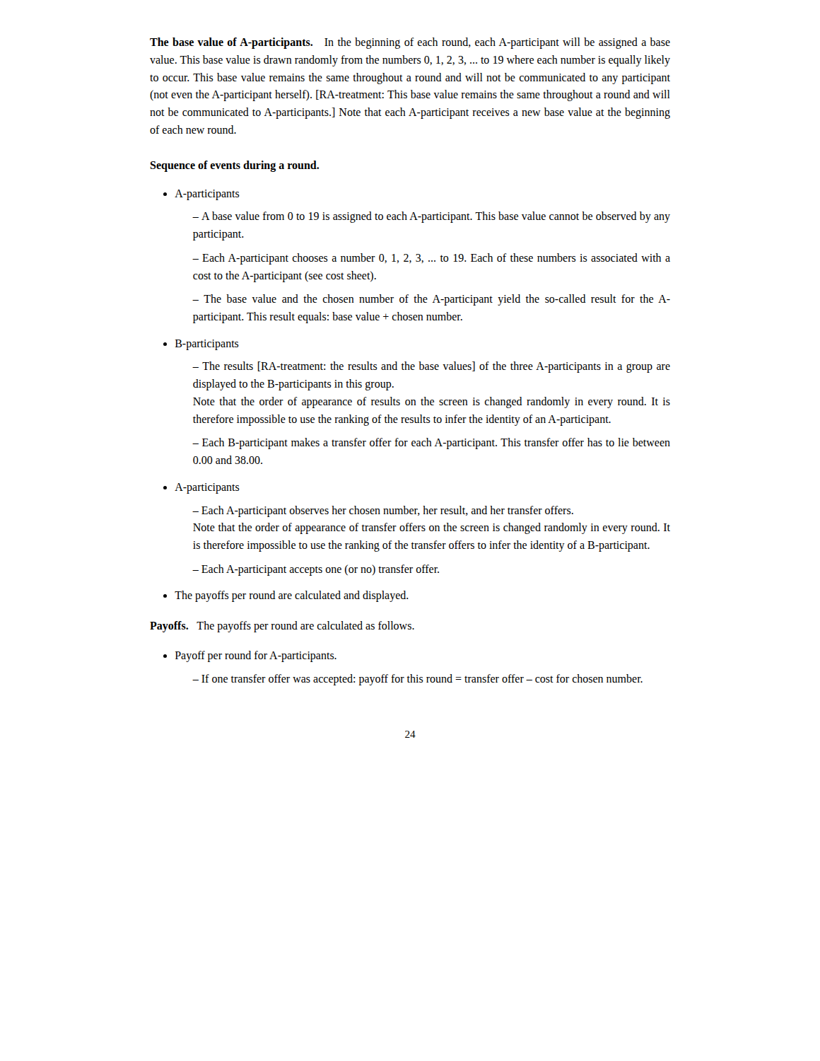The base value of A-participants. In the beginning of each round, each A-participant will be assigned a base value. This base value is drawn randomly from the numbers 0, 1, 2, 3, ... to 19 where each number is equally likely to occur. This base value remains the same throughout a round and will not be communicated to any participant (not even the A-participant herself). [RA-treatment: This base value remains the same throughout a round and will not be communicated to A-participants.] Note that each A-participant receives a new base value at the beginning of each new round.
Sequence of events during a round.
A-participants
A base value from 0 to 19 is assigned to each A-participant. This base value cannot be observed by any participant.
Each A-participant chooses a number 0, 1, 2, 3, ... to 19. Each of these numbers is associated with a cost to the A-participant (see cost sheet).
The base value and the chosen number of the A-participant yield the so-called result for the A-participant. This result equals: base value + chosen number.
B-participants
The results [RA-treatment: the results and the base values] of the three A-participants in a group are displayed to the B-participants in this group.
Note that the order of appearance of results on the screen is changed randomly in every round. It is therefore impossible to use the ranking of the results to infer the identity of an A-participant.
Each B-participant makes a transfer offer for each A-participant. This transfer offer has to lie between 0.00 and 38.00.
A-participants
Each A-participant observes her chosen number, her result, and her transfer offers.
Note that the order of appearance of transfer offers on the screen is changed randomly in every round. It is therefore impossible to use the ranking of the transfer offers to infer the identity of a B-participant.
Each A-participant accepts one (or no) transfer offer.
The payoffs per round are calculated and displayed.
Payoffs. The payoffs per round are calculated as follows.
Payoff per round for A-participants.
If one transfer offer was accepted: payoff for this round = transfer offer – cost for chosen number.
24